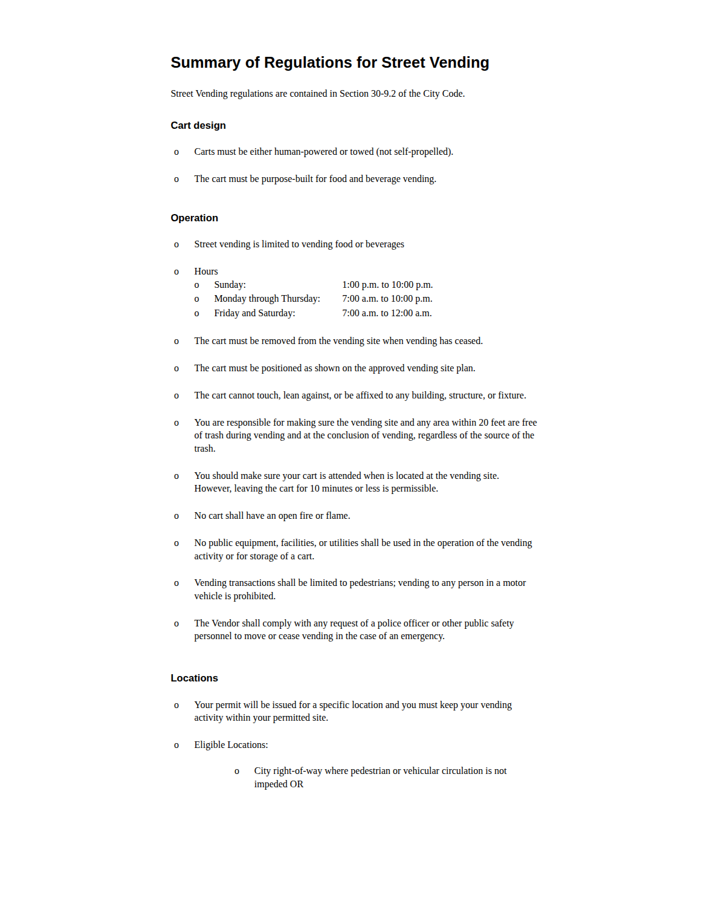Summary of Regulations for Street Vending
Street Vending regulations are contained in Section 30-9.2 of the City Code.
Cart design
Carts must be either human-powered or towed (not self-propelled).
The cart must be purpose-built for food and beverage vending.
Operation
Street vending is limited to vending food or beverages
Hours
| o Sunday: | 1:00 p.m. to 10:00 p.m. |
| o Monday through Thursday: | 7:00 a.m. to 10:00 p.m. |
| o Friday and Saturday: | 7:00 a.m. to 12:00 a.m. |
The cart must be removed from the vending site when vending has ceased.
The cart must be positioned as shown on the approved vending site plan.
The cart cannot touch, lean against, or be affixed to any building, structure, or fixture.
You are responsible for making sure the vending site and any area within 20 feet are free of trash during vending and at the conclusion of vending, regardless of the source of the trash.
You should make sure your cart is attended when is located at the vending site. However, leaving the cart for 10 minutes or less is permissible.
No cart shall have an open fire or flame.
No public equipment, facilities, or utilities shall be used in the operation of the vending activity or for storage of a cart.
Vending transactions shall be limited to pedestrians; vending to any person in a motor vehicle is prohibited.
The Vendor shall comply with any request of a police officer or other public safety personnel to move or cease vending in the case of an emergency.
Locations
Your permit will be issued for a specific location and you must keep your vending activity within your permitted site.
Eligible Locations:
City right-of-way where pedestrian or vehicular circulation is not impeded OR